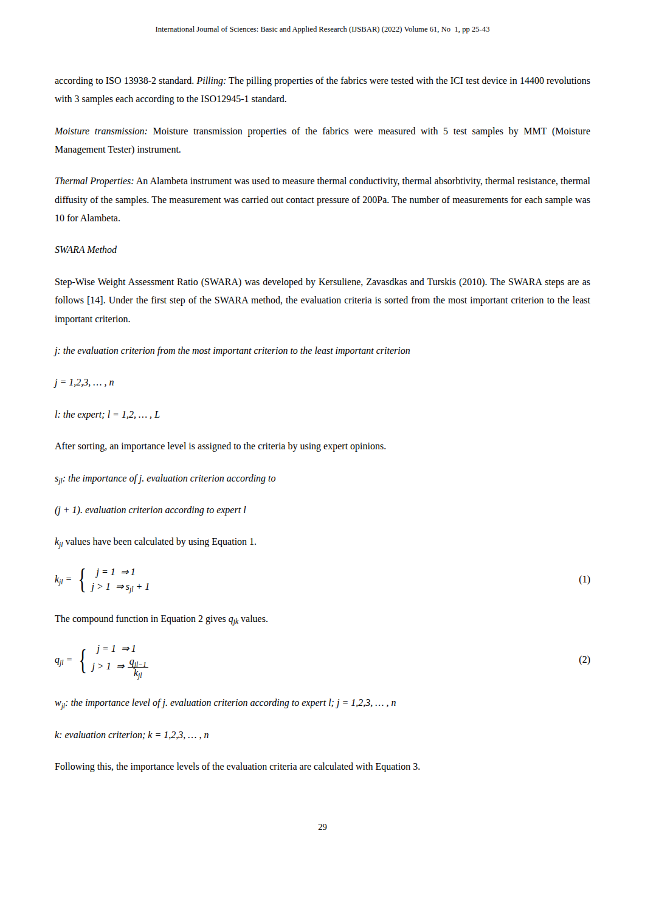International Journal of Sciences: Basic and Applied Research (IJSBAR) (2022) Volume 61, No 1, pp 25-43
according to ISO 13938-2 standard. Pilling: The pilling properties of the fabrics were tested with the ICI test device in 14400 revolutions with 3 samples each according to the ISO12945-1 standard.
Moisture transmission: Moisture transmission properties of the fabrics were measured with 5 test samples by MMT (Moisture Management Tester) instrument.
Thermal Properties: An Alambeta instrument was used to measure thermal conductivity, thermal absorbtivity, thermal resistance, thermal diffusity of the samples. The measurement was carried out contact pressure of 200Pa. The number of measurements for each sample was 10 for Alambeta.
SWARA Method
Step-Wise Weight Assessment Ratio (SWARA) was developed by Kersuliene, Zavasdkas and Turskis (2010). The SWARA steps are as follows [14]. Under the first step of the SWARA method, the evaluation criteria is sorted from the most important criterion to the least important criterion.
j: the evaluation criterion from the most important criterion to the least important criterion
j = 1,2,3, … , n
l: the expert; l = 1,2, … , L
After sorting, an importance level is assigned to the criteria by using expert opinions.
sjl: the importance of j. evaluation criterion according to
(j + 1). evaluation criterion according to expert l
kjl values have been calculated by using Equation 1.
kjl = { j = 1 ⇒ 1 j > 1 ⇒ sjl + 1
(1)
The compound function in Equation 2 gives qjk values.
qjl = { j = 1 ⇒ 1 j > 1 ⇒ qjl−1 kjl
(2)
wjl: the importance level of j. evaluation criterion according to expert l; j = 1,2,3, … , n
k: evaluation criterion; k = 1,2,3, … , n
Following this, the importance levels of the evaluation criteria are calculated with Equation 3.
29